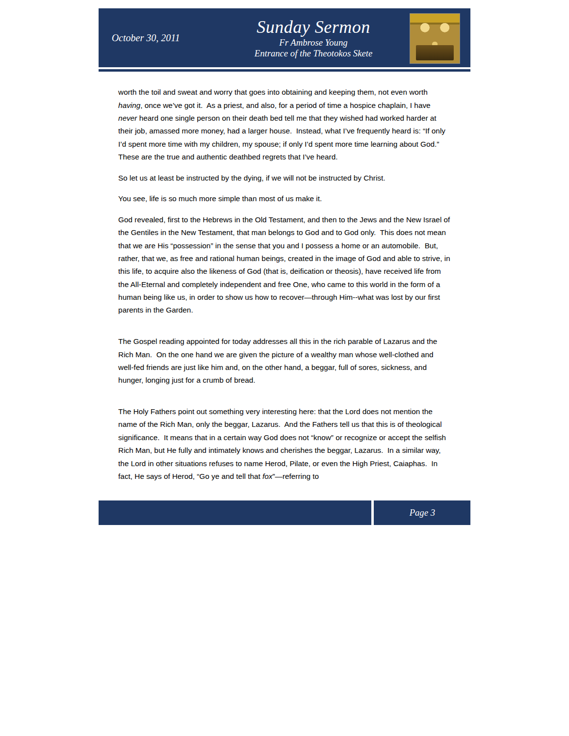October 30, 2011
Sunday Sermon Fr Ambrose Young Entrance of the Theotokos Skete
worth the toil and sweat and worry that goes into obtaining and keeping them, not even worth having, once we’ve got it. As a priest, and also, for a period of time a hospice chaplain, I have never heard one single person on their death bed tell me that they wished had worked harder at their job, amassed more money, had a larger house. Instead, what I’ve frequently heard is: “If only I’d spent more time with my children, my spouse; if only I’d spent more time learning about God.” These are the true and authentic deathbed regrets that I’ve heard.
So let us at least be instructed by the dying, if we will not be instructed by Christ.
You see, life is so much more simple than most of us make it.
God revealed, first to the Hebrews in the Old Testament, and then to the Jews and the New Israel of the Gentiles in the New Testament, that man belongs to God and to God only. This does not mean that we are His “possession” in the sense that you and I possess a home or an automobile. But, rather, that we, as free and rational human beings, created in the image of God and able to strive, in this life, to acquire also the likeness of God (that is, deification or theosis), have received life from the All-Eternal and completely independent and free One, who came to this world in the form of a human being like us, in order to show us how to recover—through Him--what was lost by our first parents in the Garden.
The Gospel reading appointed for today addresses all this in the rich parable of Lazarus and the Rich Man. On the one hand we are given the picture of a wealthy man whose well-clothed and well-fed friends are just like him and, on the other hand, a beggar, full of sores, sickness, and hunger, longing just for a crumb of bread.
The Holy Fathers point out something very interesting here: that the Lord does not mention the name of the Rich Man, only the beggar, Lazarus. And the Fathers tell us that this is of theological significance. It means that in a certain way God does not “know” or recognize or accept the selfish Rich Man, but He fully and intimately knows and cherishes the beggar, Lazarus. In a similar way, the Lord in other situations refuses to name Herod, Pilate, or even the High Priest, Caiaphas. In fact, He says of Herod, “Go ye and tell that fox”—referring to
Page 3